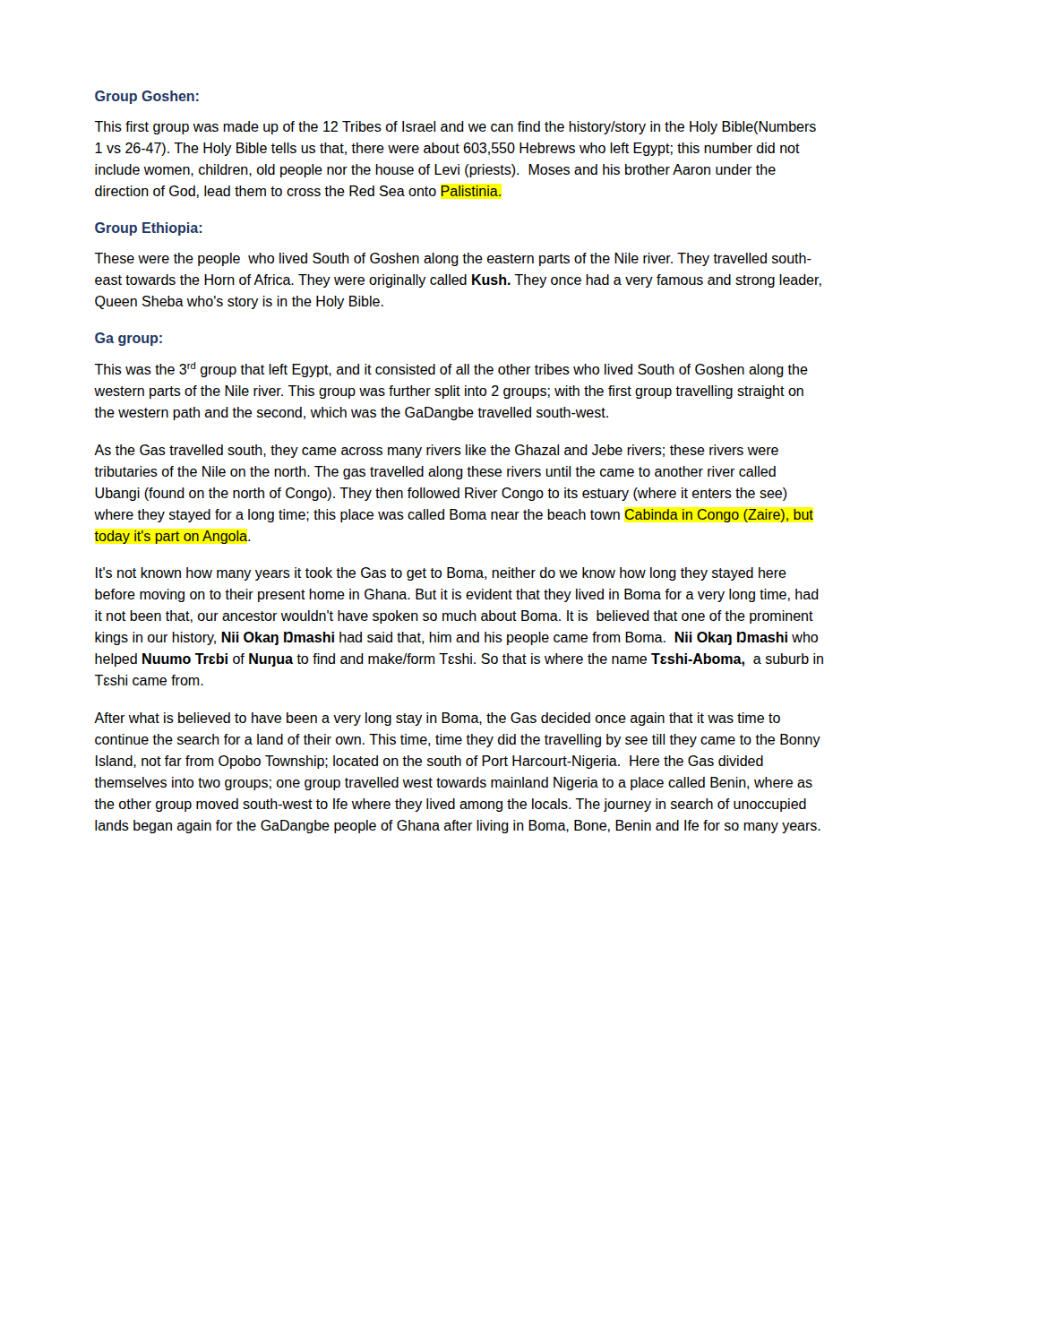Group Goshen:
This first group was made up of the 12 Tribes of Israel and we can find the history/story in the Holy Bible(Numbers 1 vs 26-47). The Holy Bible tells us that, there were about 603,550 Hebrews who left Egypt; this number did not include women, children, old people nor the house of Levi (priests). Moses and his brother Aaron under the direction of God, lead them to cross the Red Sea onto Palistinia.
Group Ethiopia:
These were the people who lived South of Goshen along the eastern parts of the Nile river. They travelled south-east towards the Horn of Africa. They were originally called Kush. They once had a very famous and strong leader, Queen Sheba who's story is in the Holy Bible.
Ga group:
This was the 3rd group that left Egypt, and it consisted of all the other tribes who lived South of Goshen along the western parts of the Nile river. This group was further split into 2 groups; with the first group travelling straight on the western path and the second, which was the GaDangbe travelled south-west.
As the Gas travelled south, they came across many rivers like the Ghazal and Jebe rivers; these rivers were tributaries of the Nile on the north. The gas travelled along these rivers until the came to another river called Ubangi (found on the north of Congo). They then followed River Congo to its estuary (where it enters the see) where they stayed for a long time; this place was called Boma near the beach town Cabinda in Congo (Zaire), but today it's part on Angola.
It's not known how many years it took the Gas to get to Boma, neither do we know how long they stayed here before moving on to their present home in Ghana. But it is evident that they lived in Boma for a very long time, had it not been that, our ancestor wouldn't have spoken so much about Boma. It is believed that one of the prominent kings in our history, Nii Okaŋ Ŋmashi had said that, him and his people came from Boma. Nii Okaŋ Ŋmashi who helped Nuumo Trɛbi of Nuŋua to find and make/form Tɛshi. So that is where the name Tɛshi-Aboma, a suburb in Tɛshi came from.
After what is believed to have been a very long stay in Boma, the Gas decided once again that it was time to continue the search for a land of their own. This time, time they did the travelling by see till they came to the Bonny Island, not far from Opobo Township; located on the south of Port Harcourt-Nigeria. Here the Gas divided themselves into two groups; one group travelled west towards mainland Nigeria to a place called Benin, where as the other group moved south-west to Ife where they lived among the locals. The journey in search of unoccupied lands began again for the GaDangbe people of Ghana after living in Boma, Bone, Benin and Ife for so many years.